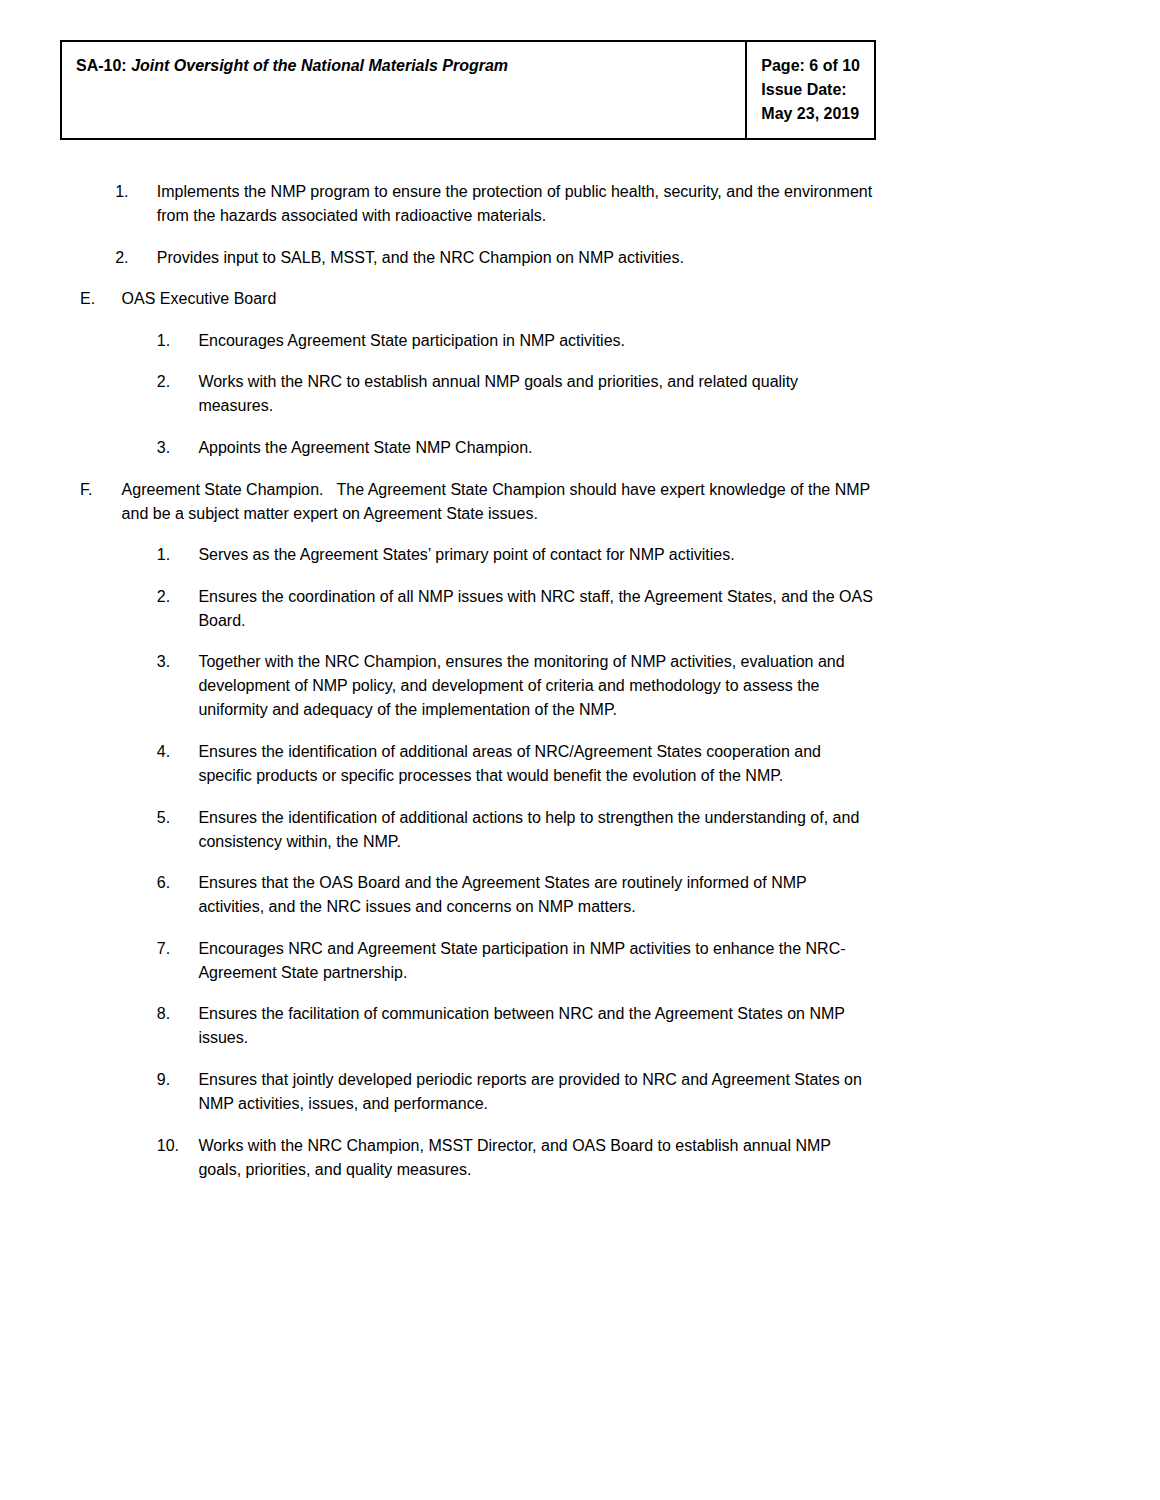SA-10: Joint Oversight of the National Materials Program
Page: 6 of 10
Issue Date:
May 23, 2019
1. Implements the NMP program to ensure the protection of public health, security, and the environment from the hazards associated with radioactive materials.
2. Provides input to SALB, MSST, and the NRC Champion on NMP activities.
E. OAS Executive Board
1. Encourages Agreement State participation in NMP activities.
2. Works with the NRC to establish annual NMP goals and priorities, and related quality measures.
3. Appoints the Agreement State NMP Champion.
F. Agreement State Champion. The Agreement State Champion should have expert knowledge of the NMP and be a subject matter expert on Agreement State issues.
1. Serves as the Agreement States’ primary point of contact for NMP activities.
2. Ensures the coordination of all NMP issues with NRC staff, the Agreement States, and the OAS Board.
3. Together with the NRC Champion, ensures the monitoring of NMP activities, evaluation and development of NMP policy, and development of criteria and methodology to assess the uniformity and adequacy of the implementation of the NMP.
4. Ensures the identification of additional areas of NRC/Agreement States cooperation and specific products or specific processes that would benefit the evolution of the NMP.
5. Ensures the identification of additional actions to help to strengthen the understanding of, and consistency within, the NMP.
6. Ensures that the OAS Board and the Agreement States are routinely informed of NMP activities, and the NRC issues and concerns on NMP matters.
7. Encourages NRC and Agreement State participation in NMP activities to enhance the NRC-Agreement State partnership.
8. Ensures the facilitation of communication between NRC and the Agreement States on NMP issues.
9. Ensures that jointly developed periodic reports are provided to NRC and Agreement States on NMP activities, issues, and performance.
10. Works with the NRC Champion, MSST Director, and OAS Board to establish annual NMP goals, priorities, and quality measures.